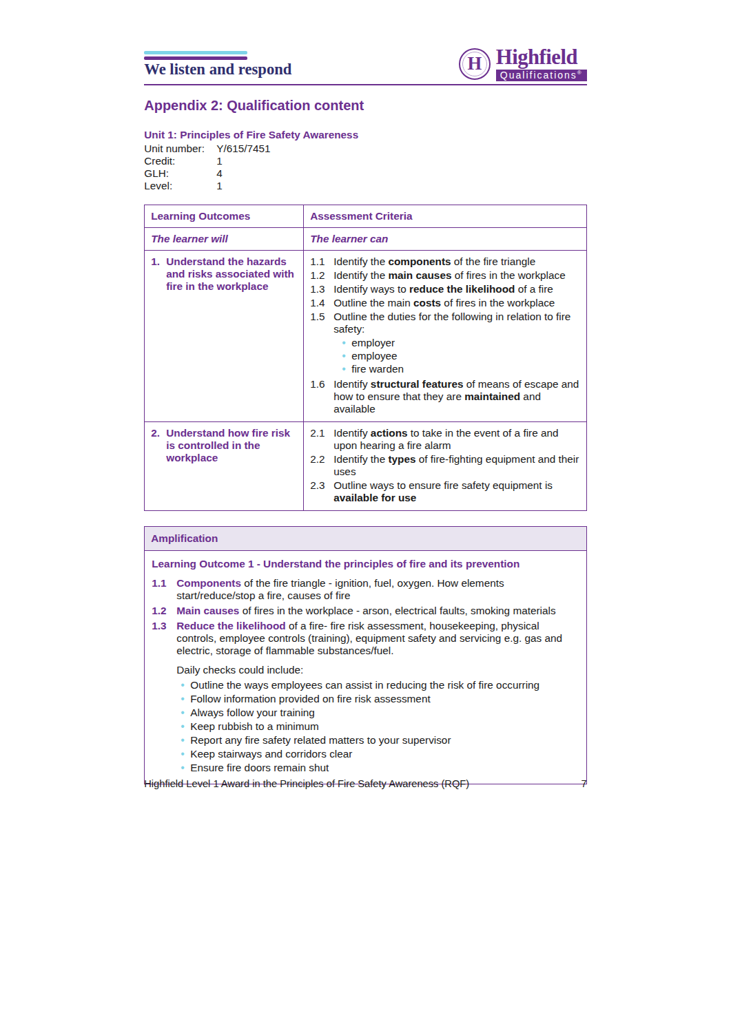H
Highfield Qualifications®
We listen and respond
Appendix 2: Qualification content
Unit 1: Principles of Fire Safety Awareness
Unit number:
Y/615/7451
Credit:
1
GLH:
4
Level:
1
| Learning Outcomes | Assessment Criteria |
| --- | --- |
| The learner will | The learner can |
| 1. Understand the hazards and risks associated with fire in the workplace | 1.1 Identify the components of the fire triangle 1.2 Identify the main causes of fires in the workplace 1.3 Identify ways to reduce the likelihood of a fire 1.4 Outline the main costs of fires in the workplace 1.5 Outline the duties for the following in relation to fire safety: employer employee fire warden 1.6 Identify structural features of means of escape and how to ensure that they are maintained and available |
| 2. Understand how fire risk is controlled in the workplace | 2.1 Identify actions to take in the event of a fire and upon hearing a fire alarm 2.2 Identify the types of fire-fighting equipment and their uses 2.3 Outline ways to ensure fire safety equipment is available for use |
| Amplification |
| --- |
| Learning Outcome 1 - Understand the principles of fire and its prevention 1.1 Components of the fire triangle - ignition, fuel, oxygen. How elements start/reduce/stop a fire, causes of fire 1.2 Main causes of fires in the workplace - arson, electrical faults, smoking materials 1.3 Reduce the likelihood of a fire- fire risk assessment, housekeeping, physical controls, employee controls (training), equipment safety and servicing e.g. gas and electric, storage of flammable substances/fuel. Daily checks could include: Outline the ways employees can assist in reducing the risk of fire occurring Follow information provided on fire risk assessment Always follow your training Keep rubbish to a minimum Report any fire safety related matters to your supervisor Keep stairways and corridors clear Ensure fire doors remain shut |
Highfield Level 1 Award in the Principles of Fire Safety Awareness (RQF)
7